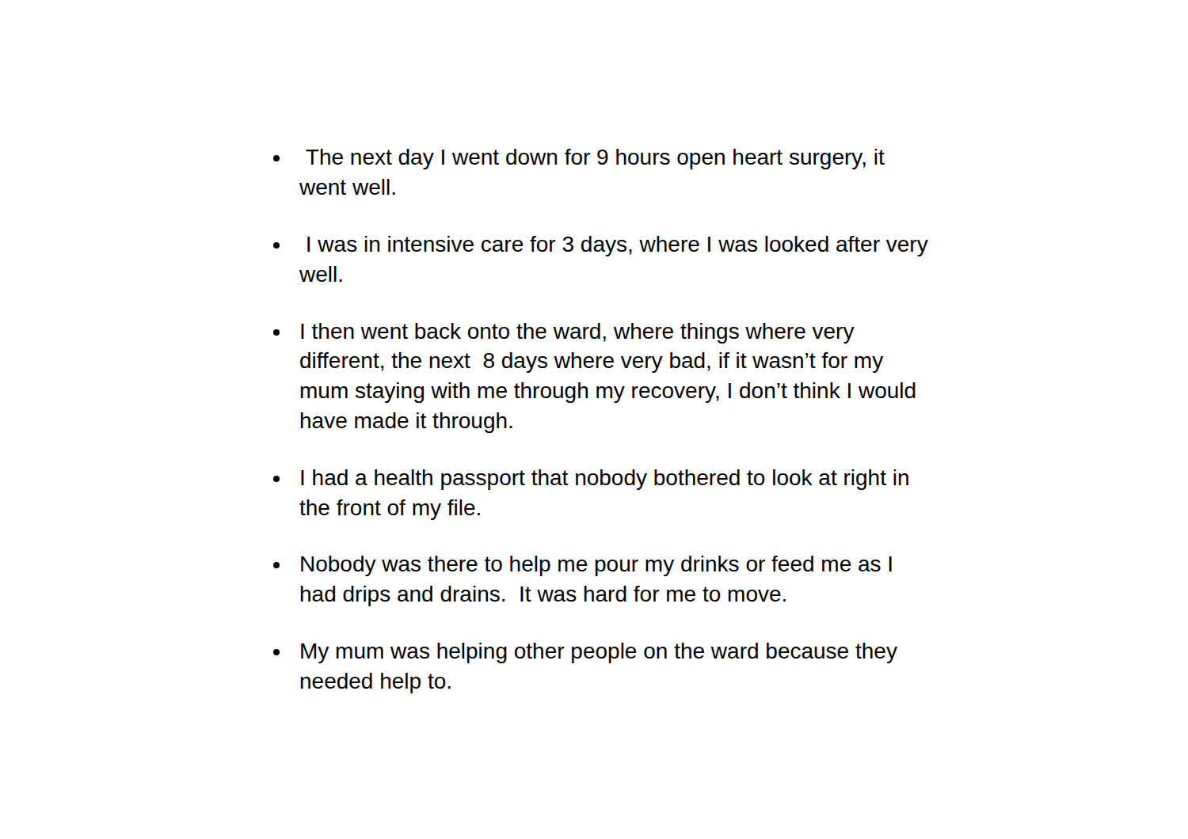The next day I went down for 9 hours open heart surgery, it went well.
I was in intensive care for 3 days, where I was looked after very well.
I then went back onto the ward, where things where very different, the next 8 days where very bad, if it wasn’t for my mum staying with me through my recovery, I don’t think I would have made it through.
I had a health passport that nobody bothered to look at right in the front of my file.
Nobody was there to help me pour my drinks or feed me as I had drips and drains. It was hard for me to move.
My mum was helping other people on the ward because they needed help to.